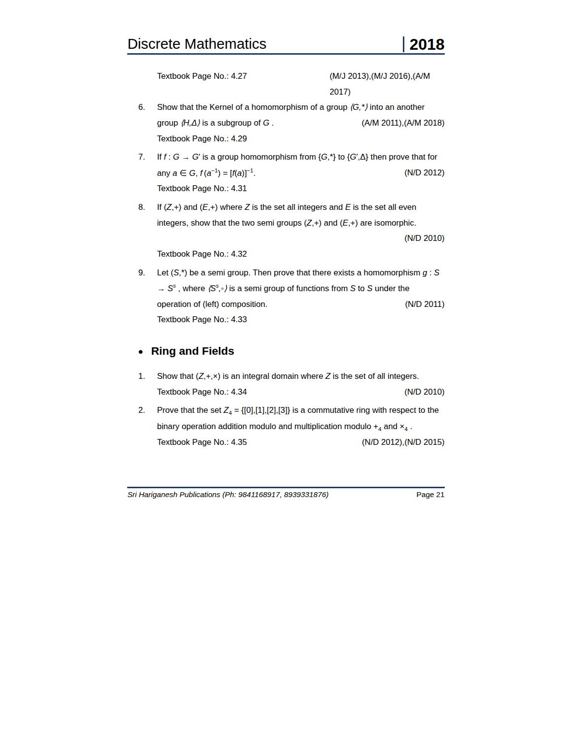Discrete Mathematics
2018
Textbook Page No.: 4.27 (M/J 2013),(M/J 2016),(A/M 2017)
Show that the Kernel of a homomorphism of a group ⟨G,*⟩ into an another group ⟨H,Δ⟩ is a subgroup of G . (A/M 2011),(A/M 2018)
Textbook Page No.: 4.29
If f : G → G′ is a group homomorphism from {G,*} to {G′,Δ} then prove that for any a ∈ G, f (a−1) = [f(a)]−1. (N/D 2012)
Textbook Page No.: 4.31
If (Z,+) and (E,+) where Z is the set all integers and E is the set all even integers, show that the two semi groups (Z,+) and (E,+) are isomorphic. (N/D 2010)
Textbook Page No.: 4.32
Let (S,*) be a semi group. Then prove that there exists a homomorphism g : S → Ss , where ⟨Ss,◦⟩ is a semi group of functions from S to S under the operation of (left) composition. (N/D 2011)
Textbook Page No.: 4.33
Ring and Fields
Show that (Z,+,×) is an integral domain where Z is the set of all integers.
Textbook Page No.: 4.34(N/D 2010)
Prove that the set Z 4 = {[0],[1],[2],[3]} is a commutative ring with respect to the binary operation addition modulo and multiplication modulo +4 and ×4 .
Textbook Page No.: 4.35(N/D 2012),(N/D 2015)
Sri Hariganesh Publications (Ph: 9841168917, 8939331876) Page 21